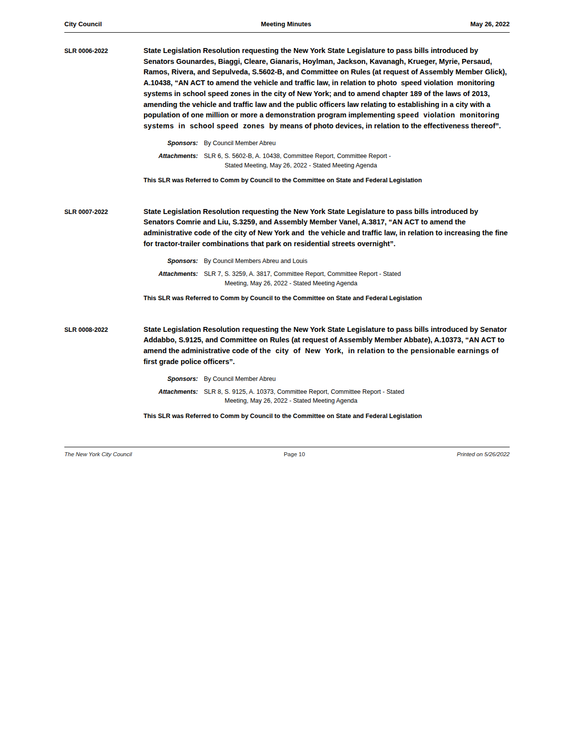City Council
Meeting Minutes
May 26, 2022
SLR 0006-2022
State Legislation Resolution requesting the New York State Legislature to pass bills introduced by Senators Gounardes, Biaggi, Cleare, Gianaris, Hoylman, Jackson, Kavanagh, Krueger, Myrie, Persaud, Ramos, Rivera, and Sepulveda, S.5602-B, and Committee on Rules (at request of Assembly Member Glick), A.10438, “AN ACT to amend the vehicle and traffic law, in relation to photo speed violation monitoring systems in school speed zones in the city of New York; and to amend chapter 189 of the laws of 2013, amending the vehicle and traffic law and the public officers law relating to establishing in a city with a population of one million or more a demonstration program implementing speed violation monitoring systems in school speed zones by means of photo devices, in relation to the effectiveness thereof”.
Sponsors:
By Council Member Abreu
Attachments:
SLR 6, S. 5602-B, A. 10438, Committee Report, Committee Report - Stated Meeting, May 26, 2022 - Stated Meeting Agenda
This SLR was Referred to Comm by Council to the Committee on State and Federal Legislation
SLR 0007-2022
State Legislation Resolution requesting the New York State Legislature to pass bills introduced by Senators Comrie and Liu, S.3259, and Assembly Member Vanel, A.3817, “AN ACT to amend the administrative code of the city of New York and the vehicle and traffic law, in relation to increasing the fine for tractor-trailer combinations that park on residential streets overnight”.
Sponsors:
By Council Members Abreu and Louis
Attachments:
SLR 7, S. 3259, A. 3817, Committee Report, Committee Report - Stated Meeting, May 26, 2022 - Stated Meeting Agenda
This SLR was Referred to Comm by Council to the Committee on State and Federal Legislation
SLR 0008-2022
State Legislation Resolution requesting the New York State Legislature to pass bills introduced by Senator Addabbo, S.9125, and Committee on Rules (at request of Assembly Member Abbate), A.10373, “AN ACT to amend the administrative code of the city of New York, in relation to the pensionable earnings of first grade police officers”.
Sponsors:
By Council Member Abreu
Attachments:
SLR 8, S. 9125, A. 10373, Committee Report, Committee Report - Stated Meeting, May 26, 2022 - Stated Meeting Agenda
This SLR was Referred to Comm by Council to the Committee on State and Federal Legislation
The New York City Council
Page 10
Printed on 5/26/2022